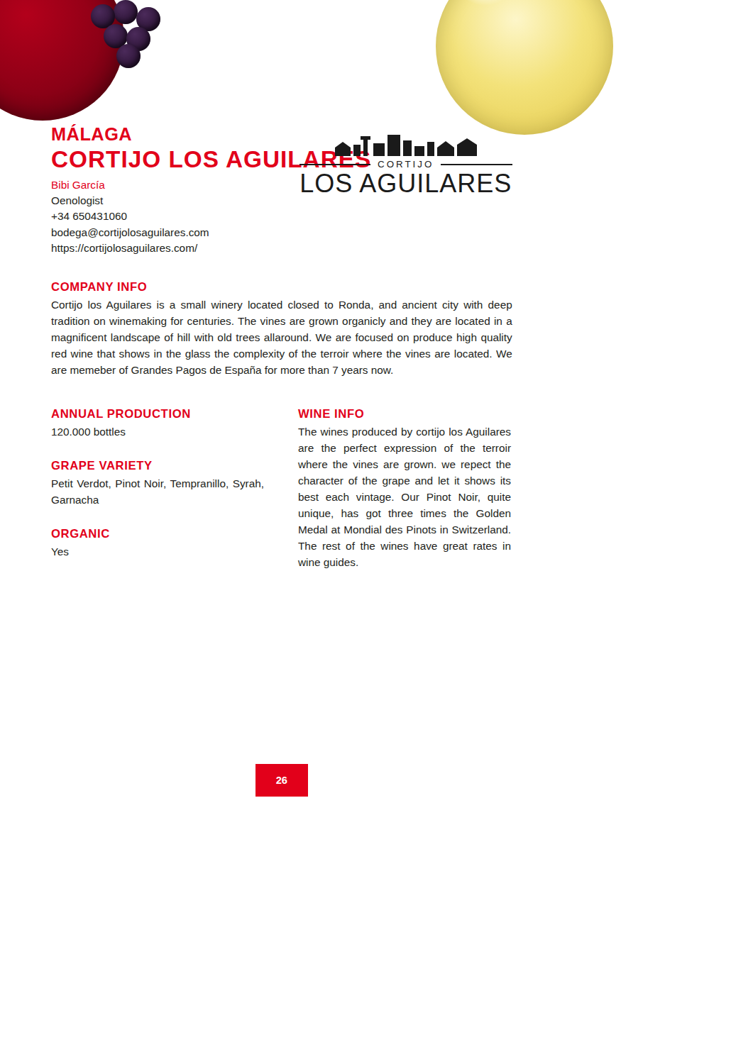MÁLAGA
CORTIJO LOS AGUILARES
Bibi García
Oenologist
+34 650431060
bodega@cortijolosaguilares.com
https://cortijolosaguilares.com/
CORTIJO
LOS AGUILARES
COMPANY INFO
Cortijo los Aguilares is a small winery located closed to Ronda, and ancient city with deep tradition on winemaking for centuries. The vines are grown organicly and they are located in a magnificent landscape of hill with old trees allaround. We are focused on produce high quality red wine that shows in the glass the complexity of the terroir where the vines are located. We are memeber of Grandes Pagos de España for more than 7 years now.
ANNUAL PRODUCTION
120.000 bottles
GRAPE VARIETY
Petit Verdot, Pinot Noir, Tempranillo, Syrah, Garnacha
ORGANIC
Yes
WINE INFO
The wines produced by cortijo los Aguilares are the perfect expression of the terroir where the vines are grown. we repect the character of the grape and let it shows its best each vintage. Our Pinot Noir, quite unique, has got three times the Golden Medal at Mondial des Pinots in Switzerland. The rest of the wines have great rates in wine guides.
26